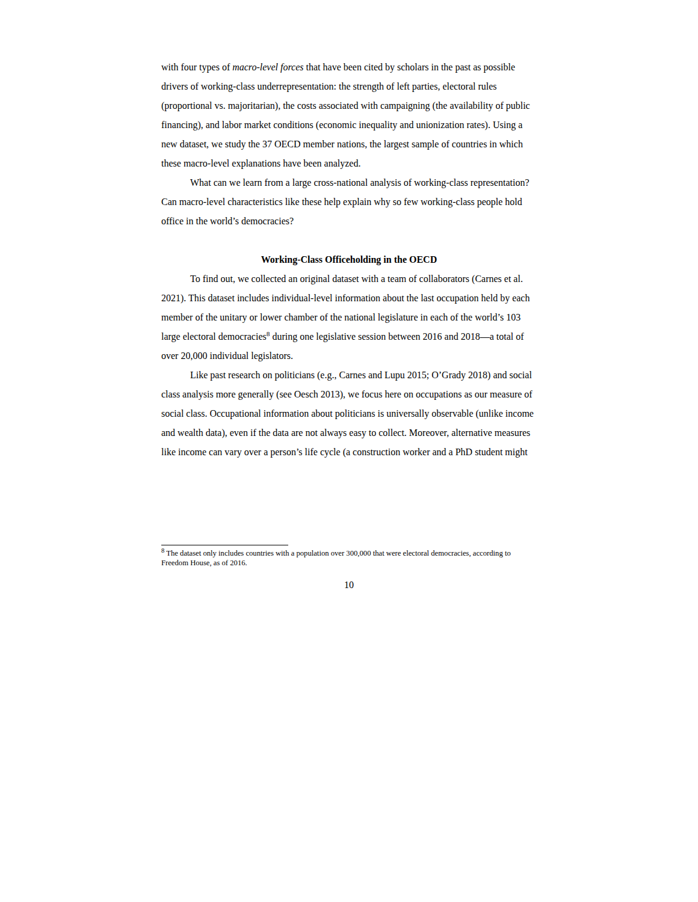with four types of macro-level forces that have been cited by scholars in the past as possible drivers of working-class underrepresentation: the strength of left parties, electoral rules (proportional vs. majoritarian), the costs associated with campaigning (the availability of public financing), and labor market conditions (economic inequality and unionization rates). Using a new dataset, we study the 37 OECD member nations, the largest sample of countries in which these macro-level explanations have been analyzed.
What can we learn from a large cross-national analysis of working-class representation? Can macro-level characteristics like these help explain why so few working-class people hold office in the world’s democracies?
Working-Class Officeholding in the OECD
To find out, we collected an original dataset with a team of collaborators (Carnes et al. 2021). This dataset includes individual-level information about the last occupation held by each member of the unitary or lower chamber of the national legislature in each of the world’s 103 large electoral democracies8 during one legislative session between 2016 and 2018—a total of over 20,000 individual legislators.
Like past research on politicians (e.g., Carnes and Lupu 2015; O’Grady 2018) and social class analysis more generally (see Oesch 2013), we focus here on occupations as our measure of social class. Occupational information about politicians is universally observable (unlike income and wealth data), even if the data are not always easy to collect. Moreover, alternative measures like income can vary over a person’s life cycle (a construction worker and a PhD student might
8 The dataset only includes countries with a population over 300,000 that were electoral democracies, according to Freedom House, as of 2016.
10